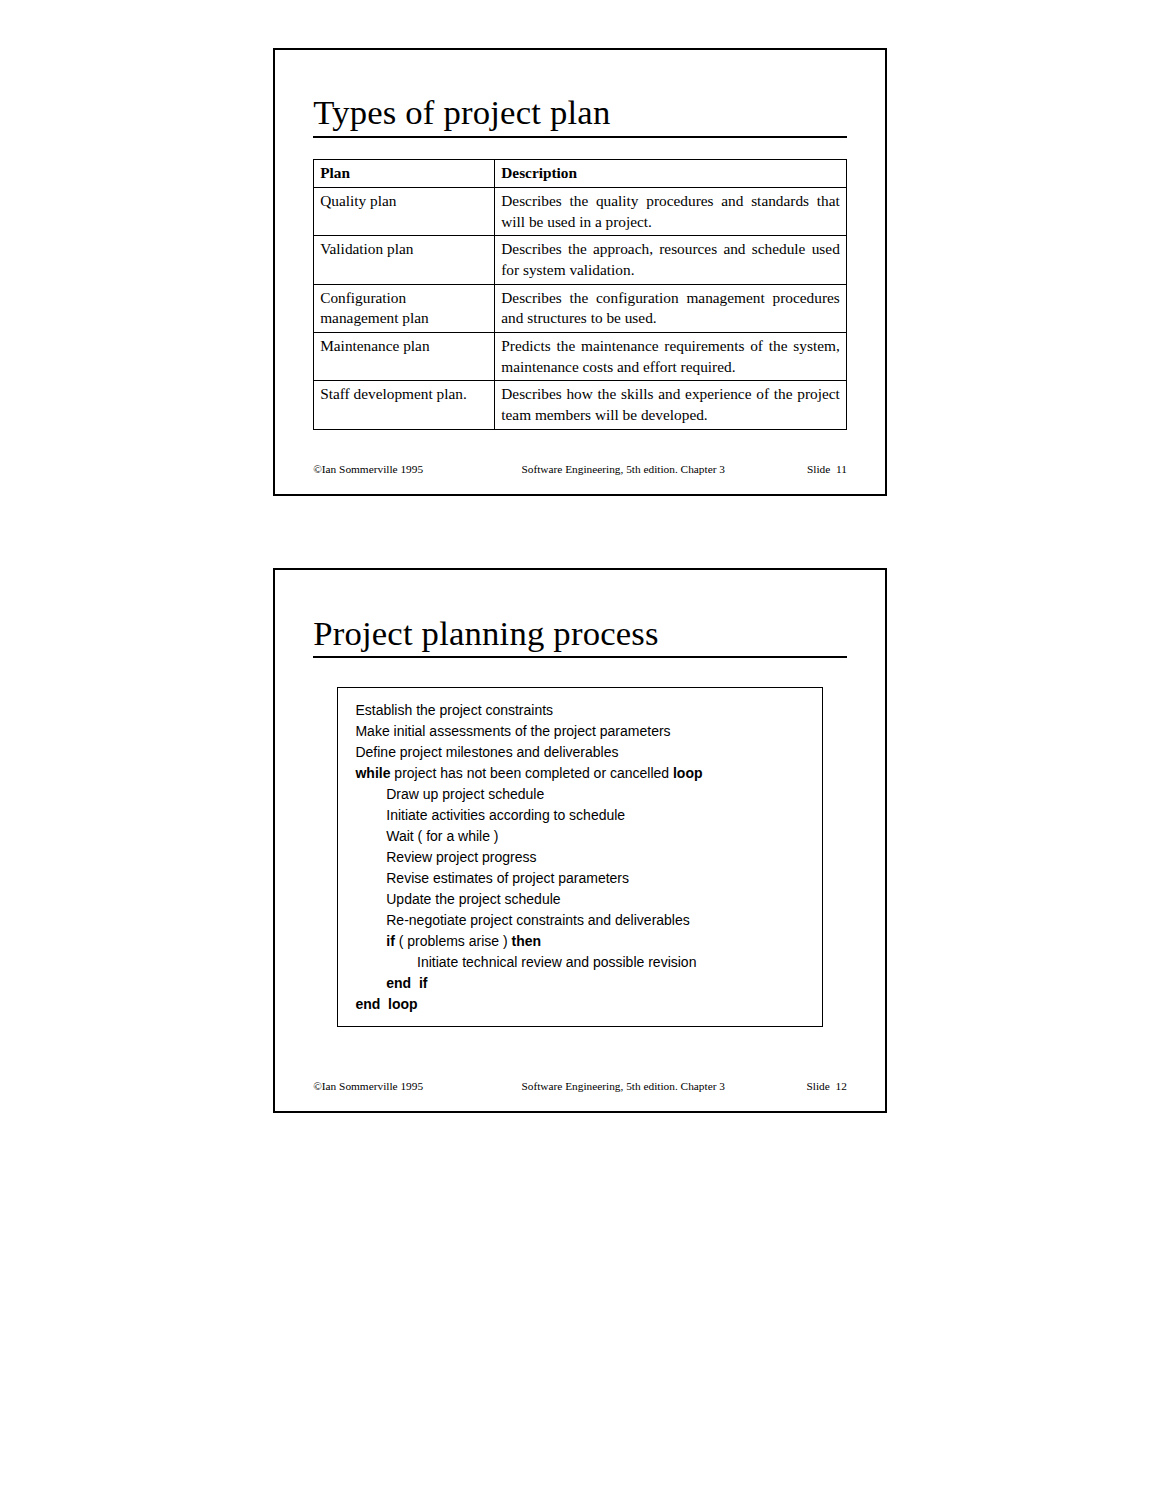Types of project plan
| Plan | Description |
| --- | --- |
| Quality plan | Describes the quality procedures and standards that will be used in a project. |
| Validation plan | Describes the approach, resources and schedule used for system validation. |
| Configuration management plan | Describes the configuration management procedures and structures to be used. |
| Maintenance plan | Predicts the maintenance requirements of the system, maintenance costs and effort required. |
| Staff development plan. | Describes how the skills and experience of the project team members will be developed. |
©Ian Sommerville 1995
Software Engineering, 5th edition. Chapter 3
Slide 11
Project planning process
Establish the project constraints
Make initial assessments of the project parameters
Define project milestones and deliverables
while project has not been completed or cancelled loop
Draw up project schedule
Initiate activities according to schedule
Wait ( for a while )
Review project progress
Revise estimates of project parameters
Update the project schedule
Re-negotiate project constraints and deliverables
if ( problems arise ) then
Initiate technical review and possible revision
end if
end loop
©Ian Sommerville 1995
Software Engineering, 5th edition. Chapter 3
Slide 12